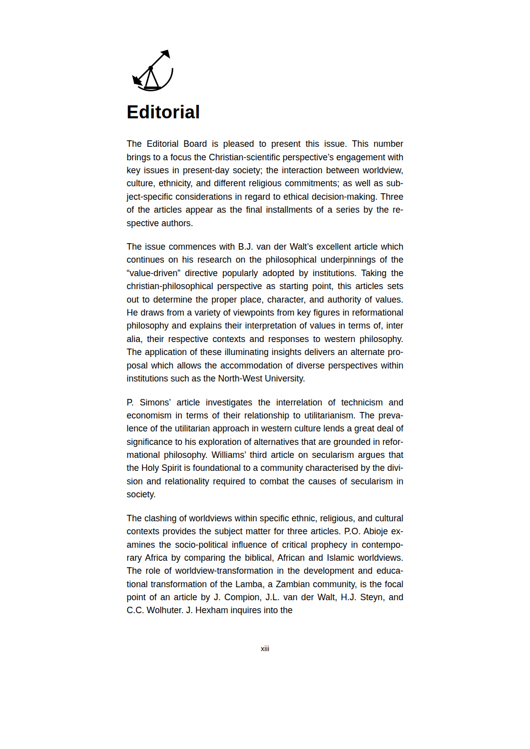Editorial
The Editorial Board is pleased to present this issue. This number brings to a focus the Christian-scientific perspective’s engagement with key issues in present-day society; the interaction between worldview, culture, ethnicity, and different religious commitments; as well as subject-specific considerations in regard to ethical decision-making. Three of the articles appear as the final installments of a series by the respective authors.
The issue commences with B.J. van der Walt’s excellent article which continues on his research on the philosophical underpinnings of the “value-driven” directive popularly adopted by institutions. Taking the christian-philosophical perspective as starting point, this articles sets out to determine the proper place, character, and authority of values. He draws from a variety of viewpoints from key figures in reformational philosophy and explains their interpretation of values in terms of, inter alia, their respective contexts and responses to western philosophy. The application of these illuminating insights delivers an alternate proposal which allows the accommodation of diverse perspectives within institutions such as the North-West University.
P. Simons’ article investigates the interrelation of technicism and economism in terms of their relationship to utilitarianism. The prevalence of the utilitarian approach in western culture lends a great deal of significance to his exploration of alternatives that are grounded in reformational philosophy. Williams’ third article on secularism argues that the Holy Spirit is foundational to a community characterised by the division and relationality required to combat the causes of secularism in society.
The clashing of worldviews within specific ethnic, religious, and cultural contexts provides the subject matter for three articles. P.O. Abioje examines the socio-political influence of critical prophecy in contemporary Africa by comparing the biblical, African and Islamic worldviews. The role of worldview-transformation in the development and educational transformation of the Lamba, a Zambian community, is the focal point of an article by J. Compion, J.L. van der Walt, H.J. Steyn, and C.C. Wolhuter. J. Hexham inquires into the
xiii